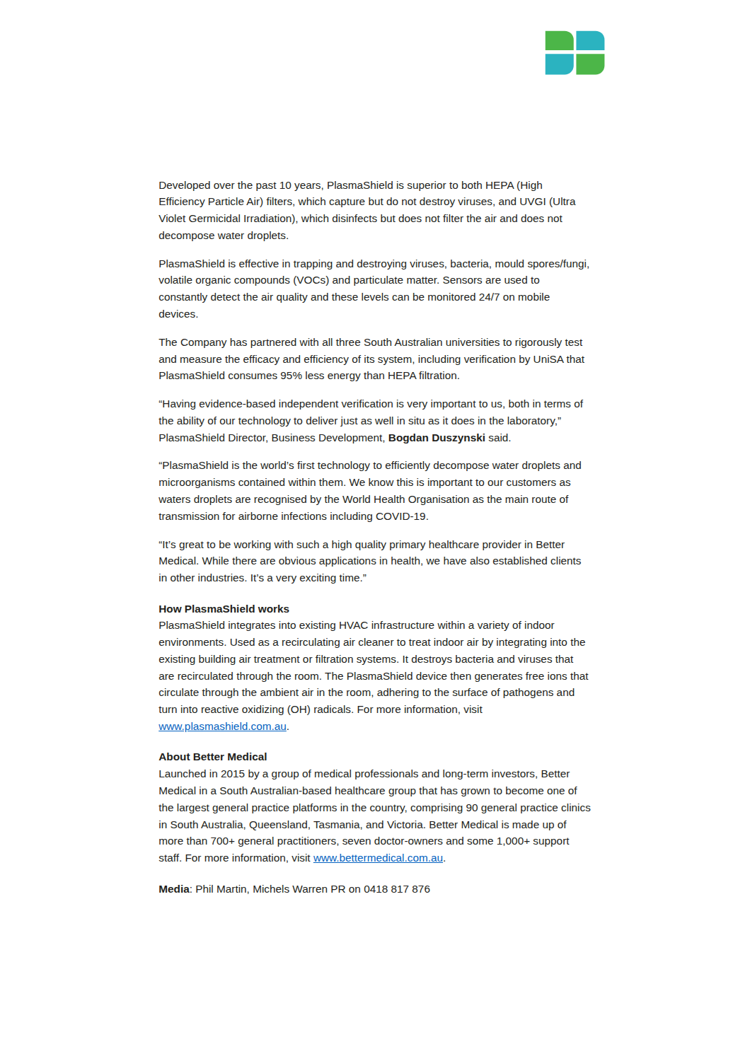Developed over the past 10 years, PlasmaShield is superior to both HEPA (High Efficiency Particle Air) filters, which capture but do not destroy viruses, and UVGI (Ultra Violet Germicidal Irradiation), which disinfects but does not filter the air and does not decompose water droplets.
PlasmaShield is effective in trapping and destroying viruses, bacteria, mould spores/fungi, volatile organic compounds (VOCs) and particulate matter. Sensors are used to constantly detect the air quality and these levels can be monitored 24/7 on mobile devices.
The Company has partnered with all three South Australian universities to rigorously test and measure the efficacy and efficiency of its system, including verification by UniSA that PlasmaShield consumes 95% less energy than HEPA filtration.
“Having evidence-based independent verification is very important to us, both in terms of the ability of our technology to deliver just as well in situ as it does in the laboratory,” PlasmaShield Director, Business Development, Bogdan Duszynski said.
“PlasmaShield is the world’s first technology to efficiently decompose water droplets and microorganisms contained within them. We know this is important to our customers as waters droplets are recognised by the World Health Organisation as the main route of transmission for airborne infections including COVID-19.
“It’s great to be working with such a high quality primary healthcare provider in Better Medical. While there are obvious applications in health, we have also established clients in other industries. It’s a very exciting time.”
How PlasmaShield works
PlasmaShield integrates into existing HVAC infrastructure within a variety of indoor environments. Used as a recirculating air cleaner to treat indoor air by integrating into the existing building air treatment or filtration systems. It destroys bacteria and viruses that are recirculated through the room. The PlasmaShield device then generates free ions that circulate through the ambient air in the room, adhering to the surface of pathogens and turn into reactive oxidizing (OH) radicals. For more information, visit www.plasmashield.com.au.
About Better Medical
Launched in 2015 by a group of medical professionals and long-term investors, Better Medical in a South Australian-based healthcare group that has grown to become one of the largest general practice platforms in the country, comprising 90 general practice clinics in South Australia, Queensland, Tasmania, and Victoria. Better Medical is made up of more than 700+ general practitioners, seven doctor-owners and some 1,000+ support staff. For more information, visit www.bettermedical.com.au.
Media: Phil Martin, Michels Warren PR on 0418 817 876